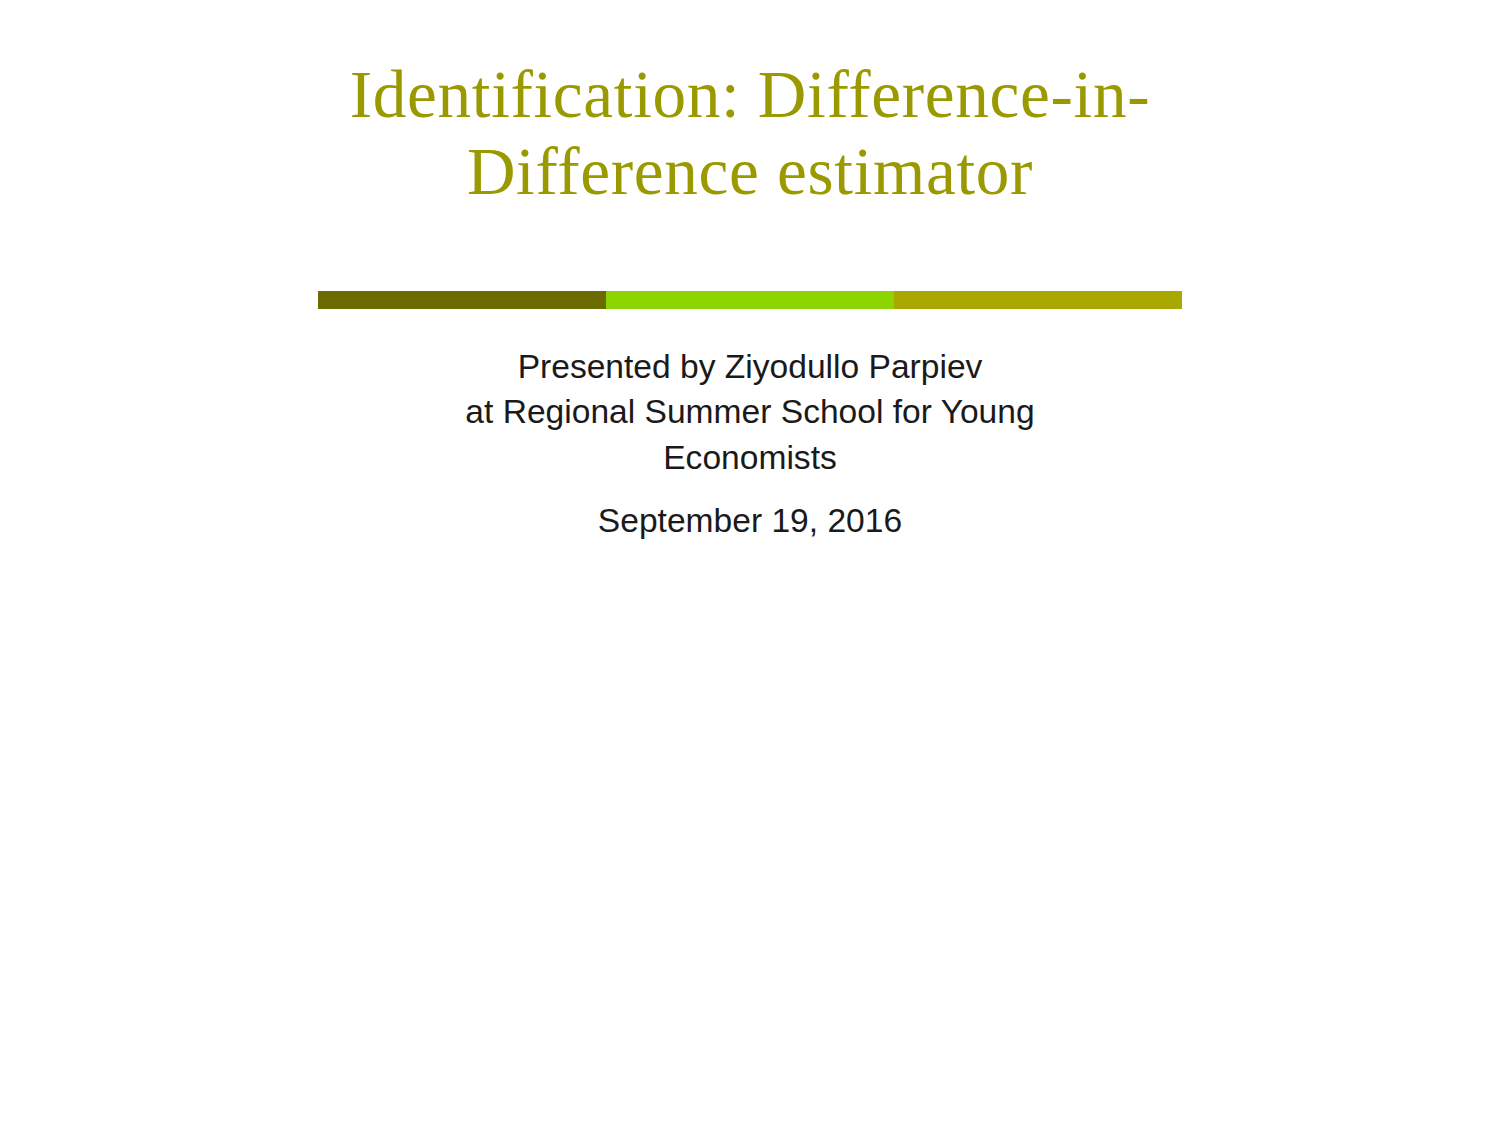Identification: Difference-in-Difference estimator
Presented by Ziyodullo Parpiev
at Regional Summer School for Young Economists
September 19, 2016